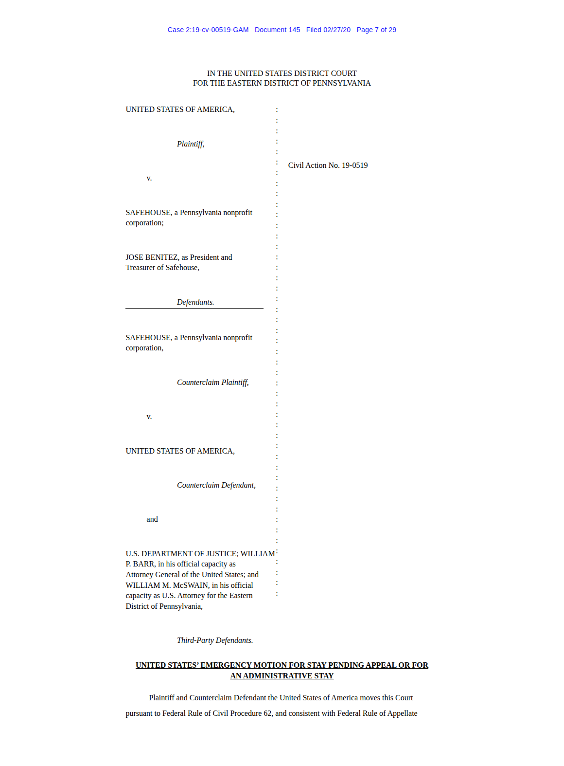Case 2:19-cv-00519-GAM Document 145 Filed 02/27/20 Page 7 of 29
IN THE UNITED STATES DISTRICT COURT
FOR THE EASTERN DISTRICT OF PENNSYLVANIA
| UNITED STATES OF AMERICA, Plaintiff, v. SAFEHOUSE, a Pennsylvania nonprofit corporation; JOSE BENITEZ, as President and Treasurer of Safehouse, Defendants. SAFEHOUSE, a Pennsylvania nonprofit corporation, Counterclaim Plaintiff, v. UNITED STATES OF AMERICA, Counterclaim Defendant, and U.S. DEPARTMENT OF JUSTICE; WILLIAM P. BARR, in his official capacity as Attorney General of the United States; and WILLIAM M. McSWAIN, in his official capacity as U.S. Attorney for the Eastern District of Pennsylvania, Third-Party Defendants. | : : : : : : : : : : : : : : : : : : : : : : : : : : : : : : : : : : : : : : : : : : : : : : : | Civil Action No. 19-0519 |
UNITED STATES’ EMERGENCY MOTION FOR STAY PENDING APPEAL OR FOR
AN ADMINISTRATIVE STAY
Plaintiff and Counterclaim Defendant the United States of America moves this Court pursuant to Federal Rule of Civil Procedure 62, and consistent with Federal Rule of Appellate